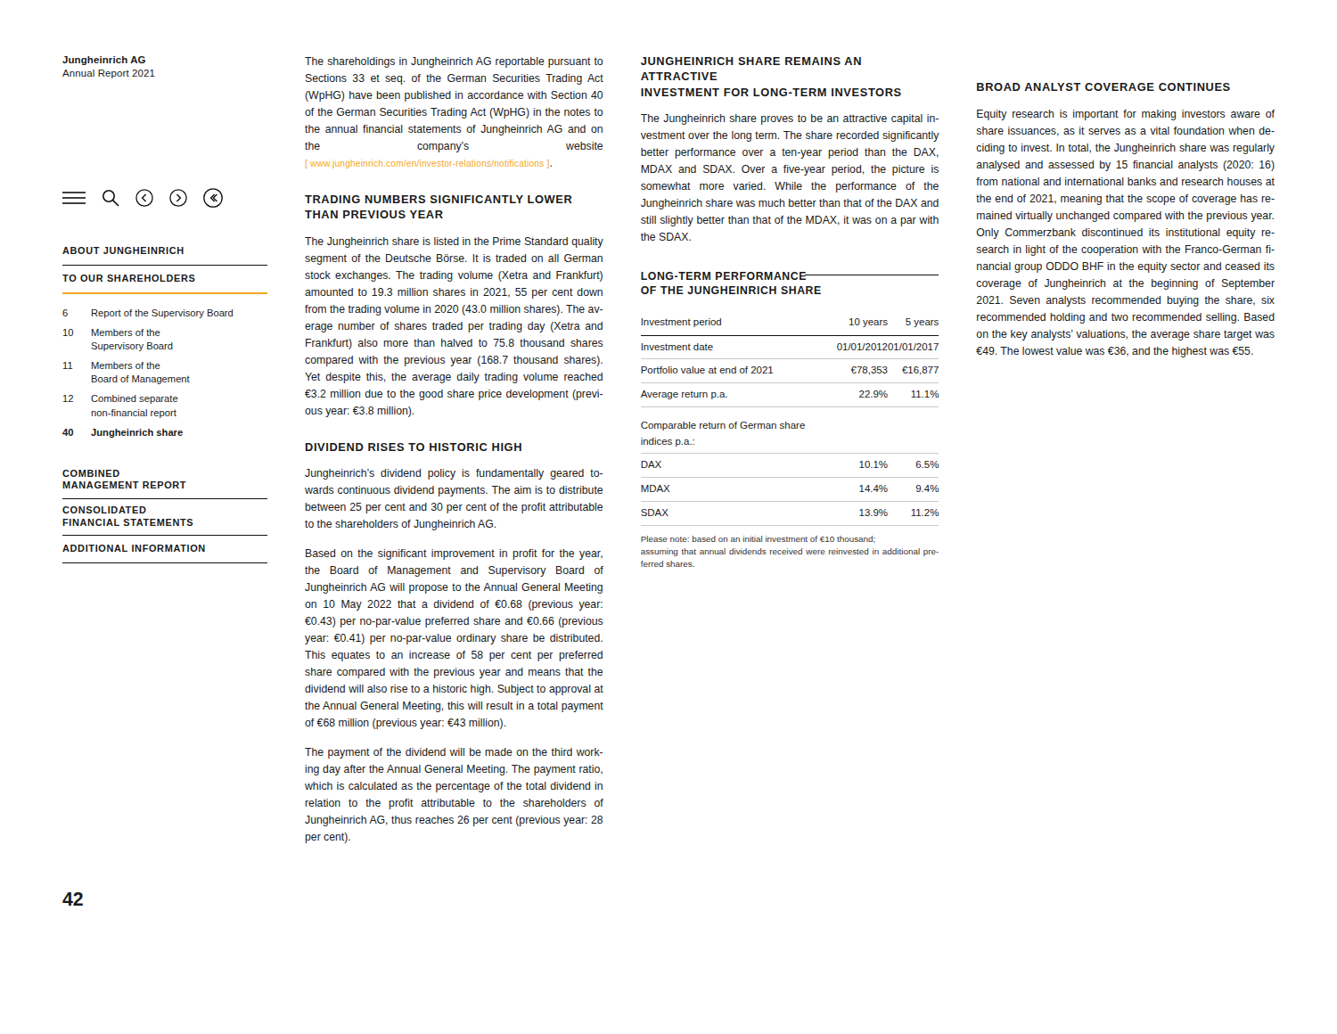Jungheinrich AGAnnual Report 2021
About Jungheinrich
To our Shareholders
6 Report of the Supervisory Board
10 Members of the
Supervisory Board
11 Members of the
Board of Management
12 Combined separate
non-financial report
40 Jungheinrich share
Combined
Management Report
Consolidated
Financial Statements
Additional Information
The shareholdings in Jungheinrich AG reportable pursuant to Sections 33 et seq. of the German Securities Trading Act (WpHG) have been published in accordance with Section 40 of the German Securities Trading Act (WpHG) in the notes to the annual financial statements of Jungheinrich AG and on the company’s website [ www.jungheinrich.com/en/investor-relations/notifications ].
Trading numbers significantly lower
than previous year
The Jungheinrich share is listed in the Prime Standard quality segment of the Deutsche Börse. It is traded on all German stock exchanges. The trading volume (Xetra and Frankfurt) amounted to 19.3 million shares in 2021, 55 per cent down from the trading volume in 2020 (43.0 million shares). The average number of shares traded per trading day (Xetra and Frankfurt) also more than halved to 75.8 thousand shares compared with the previous year (168.7 thousand shares). Yet despite this, the average daily trading volume reached €3.2 million due to the good share price development (previous year: €3.8 million).
Dividend rises to historic high
Jungheinrich’s dividend policy is fundamentally geared towards continuous dividend payments. The aim is to distribute between 25 per cent and 30 per cent of the profit attributable to the shareholders of Jungheinrich AG.
Based on the significant improvement in profit for the year, the Board of Management and Supervisory Board of Jungheinrich AG will propose to the Annual General Meeting on 10 May 2022 that a dividend of €0.68 (previous year: €0.43) per no-par-value preferred share and €0.66 (previous year: €0.41) per no-par-value ordinary share be distributed. This equates to an increase of 58 per cent per preferred share compared with the previous year and means that the dividend will also rise to a historic high. Subject to approval at the Annual General Meeting, this will result in a total payment of €68 million (previous year: €43 million).
The payment of the dividend will be made on the third working day after the Annual General Meeting. The payment ratio, which is calculated as the percentage of the total dividend in relation to the profit attributable to the shareholders of Jungheinrich AG, thus reaches 26 per cent (previous year: 28 per cent).
Jungheinrich share remains an attractive
investment for long-term investors
The Jungheinrich share proves to be an attractive capital investment over the long term. The share recorded significantly better performance over a ten-year period than the DAX, MDAX and SDAX. Over a five-year period, the picture is somewhat more varied. While the performance of the Jungheinrich share was much better than that of the DAX and still slightly better than that of the MDAX, it was on a par with the SDAX.
Long-term performance
of the Jungheinrich share
| Investment period | 10 years | 5 years |
| --- | --- | --- |
| Investment date | 01/01/2012 | 01/01/2017 |
| Portfolio value at end of 2021 | €78,353 | €16,877 |
| Average return p.a. | 22.9% | 11.1% |
| Comparable return of German share indices p.a.: | | |
| DAX | 10.1% | 6.5% |
| MDAX | 14.4% | 9.4% |
| SDAX | 13.9% | 11.2% |
Please note: based on an initial investment of €10 thousand;
assuming that annual dividends received were reinvested in additional preferred shares.
Broad analyst coverage continues
Equity research is important for making investors aware of share issuances, as it serves as a vital foundation when deciding to invest. In total, the Jungheinrich share was regularly analysed and assessed by 15 financial analysts (2020: 16) from national and international banks and research houses at the end of 2021, meaning that the scope of coverage has remained virtually unchanged compared with the previous year. Only Commerzbank discontinued its institutional equity research in light of the cooperation with the Franco-German financial group ODDO BHF in the equity sector and ceased its coverage of Jungheinrich at the beginning of September 2021. Seven analysts recommended buying the share, six recommended holding and two recommended selling. Based on the key analysts’ valuations, the average share target was €49. The lowest value was €36, and the highest was €55.
42